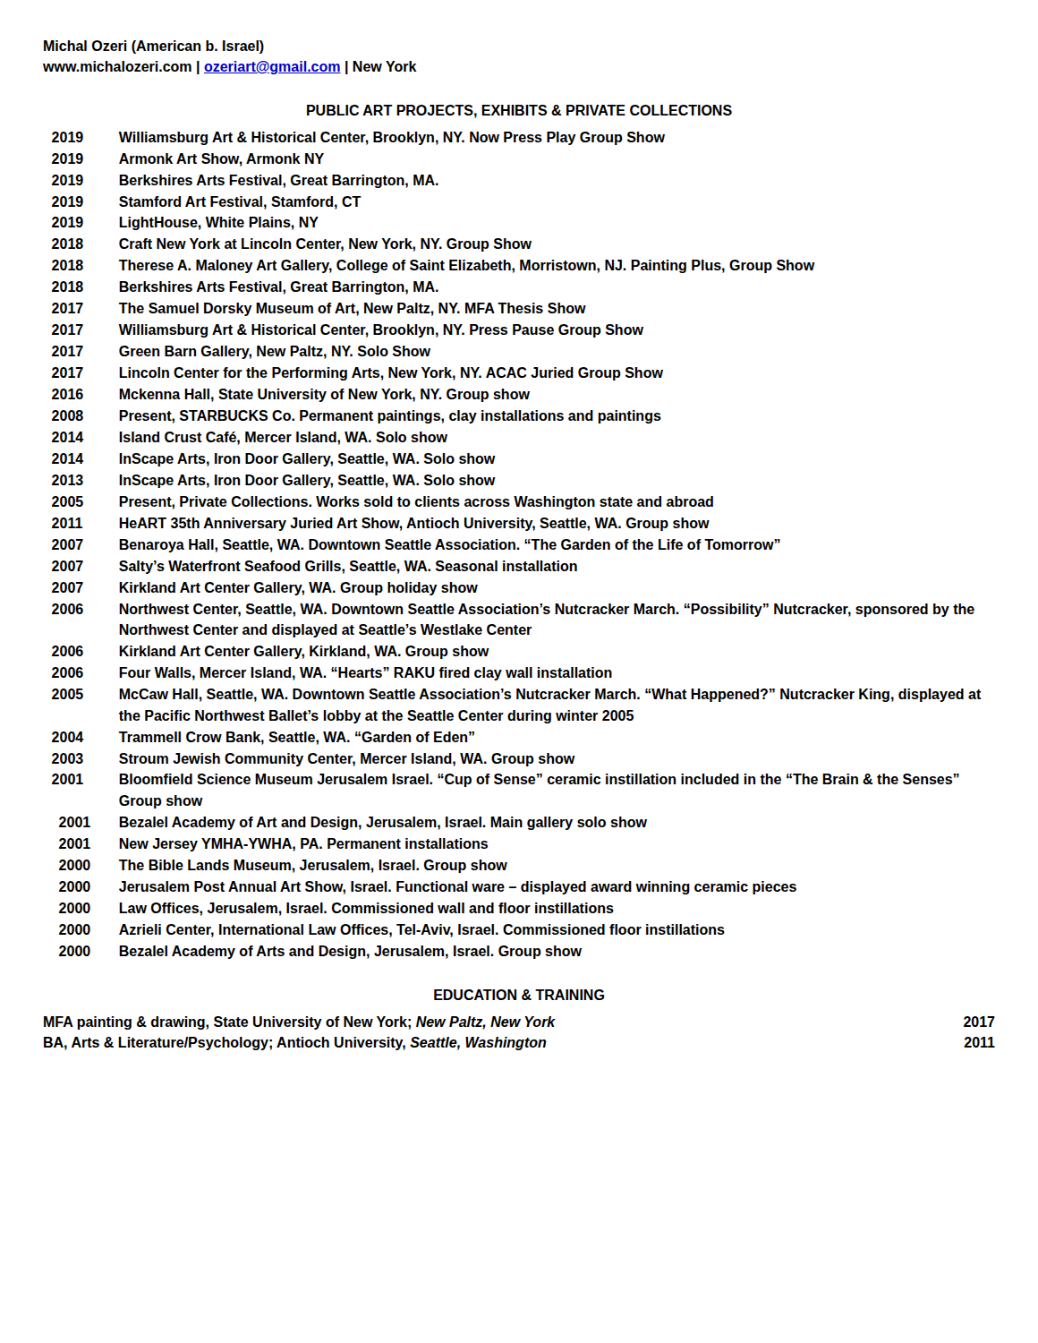Michal Ozeri (American b. Israel)
www.michalozeri.com | ozeriart@gmail.com | New York
PUBLIC ART PROJECTS, EXHIBITS & PRIVATE COLLECTIONS
| 2019 | Williamsburg Art & Historical Center, Brooklyn, NY. Now Press Play Group Show |
| 2019 | Armonk Art Show, Armonk NY |
| 2019 | Berkshires Arts Festival, Great Barrington, MA. |
| 2019 | Stamford Art Festival, Stamford, CT |
| 2019 | LightHouse, White Plains, NY |
| 2018 | Craft New York at Lincoln Center, New York, NY. Group Show |
| 2018 | Therese A. Maloney Art Gallery, College of Saint Elizabeth, Morristown, NJ. Painting Plus, Group Show |
| 2018 | Berkshires Arts Festival, Great Barrington, MA. |
| 2017 | The Samuel Dorsky Museum of Art, New Paltz, NY. MFA Thesis Show |
| 2017 | Williamsburg Art & Historical Center, Brooklyn, NY. Press Pause Group Show |
| 2017 | Green Barn Gallery, New Paltz, NY. Solo Show |
| 2017 | Lincoln Center for the Performing Arts, New York, NY. ACAC Juried Group Show |
| 2016 | Mckenna Hall, State University of New York, NY. Group show |
| 2008 | Present, STARBUCKS Co. Permanent paintings, clay installations and paintings |
| 2014 | Island Crust Café, Mercer Island, WA. Solo show |
| 2014 | InScape Arts, Iron Door Gallery, Seattle, WA. Solo show |
| 2013 | InScape Arts, Iron Door Gallery, Seattle, WA. Solo show |
| 2005 | Present, Private Collections. Works sold to clients across Washington state and abroad |
| 2011 | HeART 35th Anniversary Juried Art Show, Antioch University, Seattle, WA. Group show |
| 2007 | Benaroya Hall, Seattle, WA. Downtown Seattle Association. “The Garden of the Life of Tomorrow” |
| 2007 | Salty’s Waterfront Seafood Grills, Seattle, WA. Seasonal installation |
| 2007 | Kirkland Art Center Gallery, WA. Group holiday show |
| 2006 | Northwest Center, Seattle, WA. Downtown Seattle Association’s Nutcracker March. “Possibility” Nutcracker, sponsored by the Northwest Center and displayed at Seattle’s Westlake Center |
| 2006 | Kirkland Art Center Gallery, Kirkland, WA. Group show |
| 2006 | Four Walls, Mercer Island, WA. “Hearts” RAKU fired clay wall installation |
| 2005 | McCaw Hall, Seattle, WA. Downtown Seattle Association’s Nutcracker March. “What Happened?” Nutcracker King, displayed at the Pacific Northwest Ballet’s lobby at the Seattle Center during winter 2005 |
| 2004 | Trammell Crow Bank, Seattle, WA. “Garden of Eden” |
| 2003 | Stroum Jewish Community Center, Mercer Island, WA. Group show |
| 2001 | Bloomfield Science Museum Jerusalem Israel. “Cup of Sense” ceramic instillation included in the “The Brain & the Senses” Group show |
| 2001 | Bezalel Academy of Art and Design, Jerusalem, Israel. Main gallery solo show |
| 2001 | New Jersey YMHA-YWHA, PA. Permanent installations |
| 2000 | The Bible Lands Museum, Jerusalem, Israel. Group show |
| 2000 | Jerusalem Post Annual Art Show, Israel. Functional ware – displayed award winning ceramic pieces |
| 2000 | Law Offices, Jerusalem, Israel. Commissioned wall and floor instillations |
| 2000 | Azrieli Center, International Law Offices, Tel-Aviv, Israel. Commissioned floor instillations |
| 2000 | Bezalel Academy of Arts and Design, Jerusalem, Israel. Group show |
EDUCATION & TRAINING
MFA painting & drawing, State University of New York; New Paltz, New York 2017
BA, Arts & Literature/Psychology; Antioch University, Seattle, Washington 2011